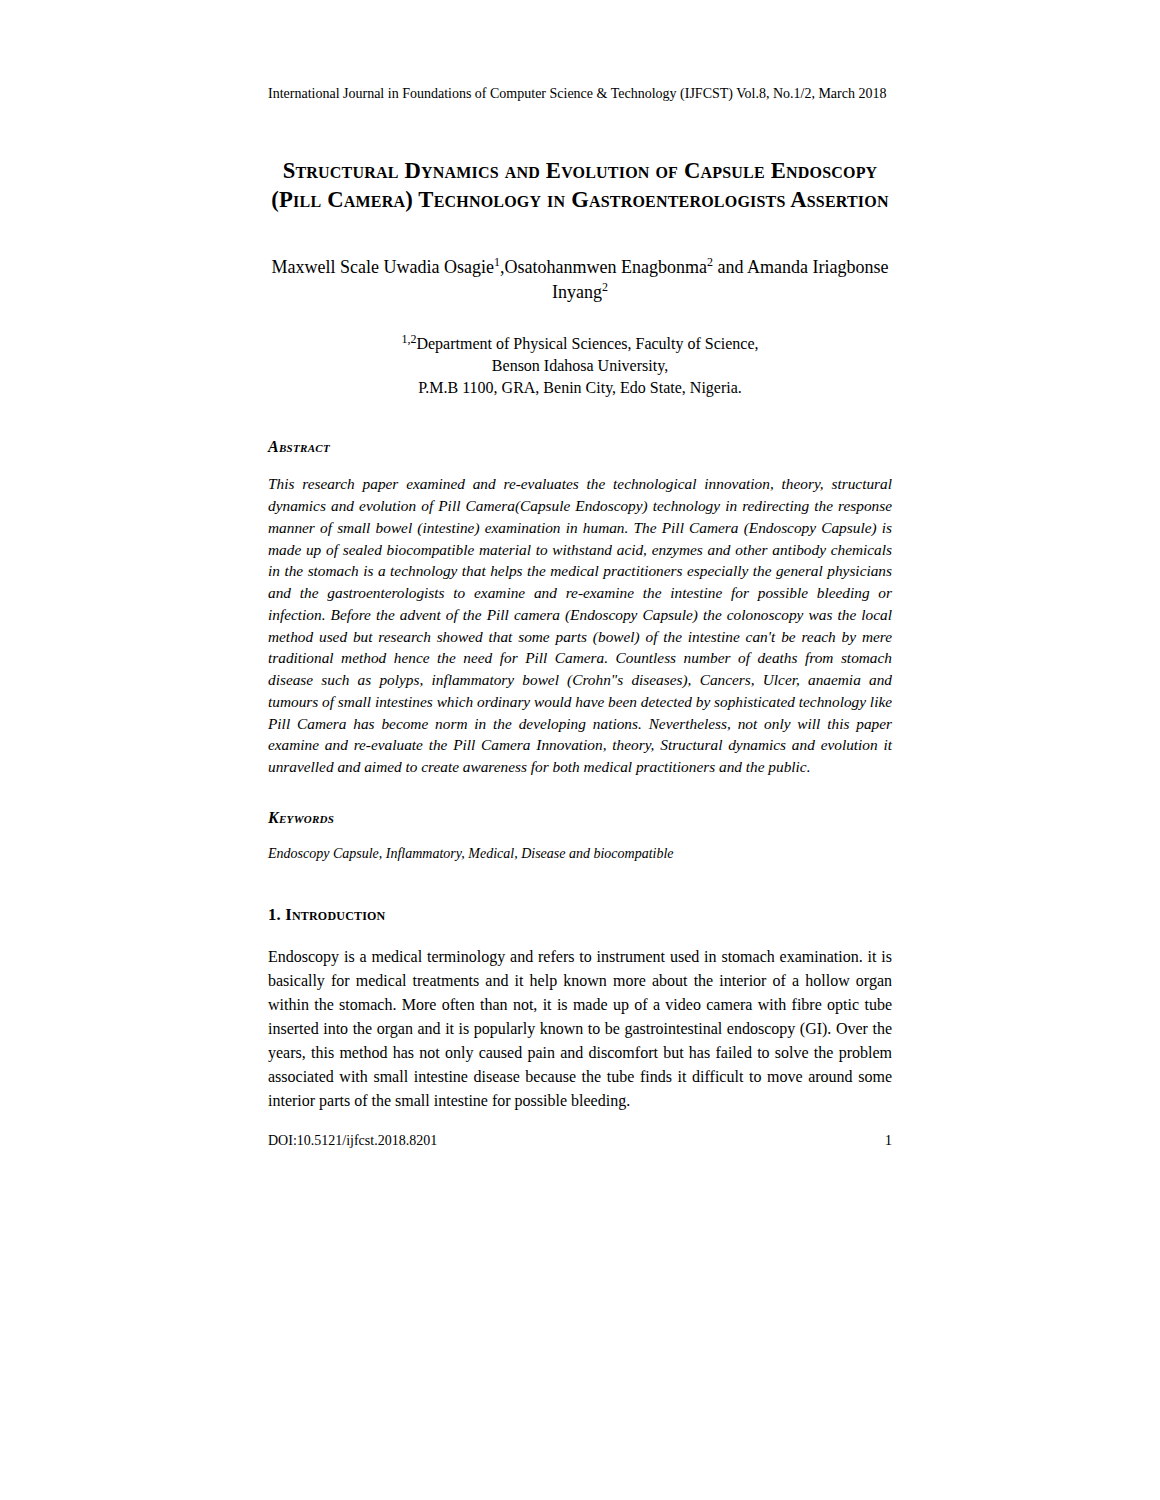International Journal in Foundations of Computer Science & Technology (IJFCST) Vol.8, No.1/2, March 2018
Structural Dynamics and Evolution of Capsule Endoscopy (Pill Camera) Technology in Gastroenterologists Assertion
Maxwell Scale Uwadia Osagie1,Osatohanmwen Enagbonma2 and Amanda Iriagbonse Inyang2
1,2Department of Physical Sciences, Faculty of Science,
Benson Idahosa University,
P.M.B 1100, GRA, Benin City, Edo State, Nigeria.
Abstract
This research paper examined and re-evaluates the technological innovation, theory, structural dynamics and evolution of Pill Camera(Capsule Endoscopy) technology in redirecting the response manner of small bowel (intestine) examination in human. The Pill Camera (Endoscopy Capsule) is made up of sealed biocompatible material to withstand acid, enzymes and other antibody chemicals in the stomach is a technology that helps the medical practitioners especially the general physicians and the gastroenterologists to examine and re-examine the intestine for possible bleeding or infection. Before the advent of the Pill camera (Endoscopy Capsule) the colonoscopy was the local method used but research showed that some parts (bowel) of the intestine can't be reach by mere traditional method hence the need for Pill Camera. Countless number of deaths from stomach disease such as polyps, inflammatory bowel (Crohn"s diseases), Cancers, Ulcer, anaemia and tumours of small intestines which ordinary would have been detected by sophisticated technology like Pill Camera has become norm in the developing nations. Nevertheless, not only will this paper examine and re-evaluate the Pill Camera Innovation, theory, Structural dynamics and evolution it unravelled and aimed to create awareness for both medical practitioners and the public.
Keywords
Endoscopy Capsule, Inflammatory, Medical, Disease and biocompatible
1. Introduction
Endoscopy is a medical terminology and refers to instrument used in stomach examination. it is basically for medical treatments and it help known more about the interior of a hollow organ within the stomach. More often than not, it is made up of a video camera with fibre optic tube inserted into the organ and it is popularly known to be gastrointestinal endoscopy (GI). Over the years, this method has not only caused pain and discomfort but has failed to solve the problem associated with small intestine disease because the tube finds it difficult to move around some interior parts of the small intestine for possible bleeding.
DOI:10.5121/ijfcst.2018.8201 1